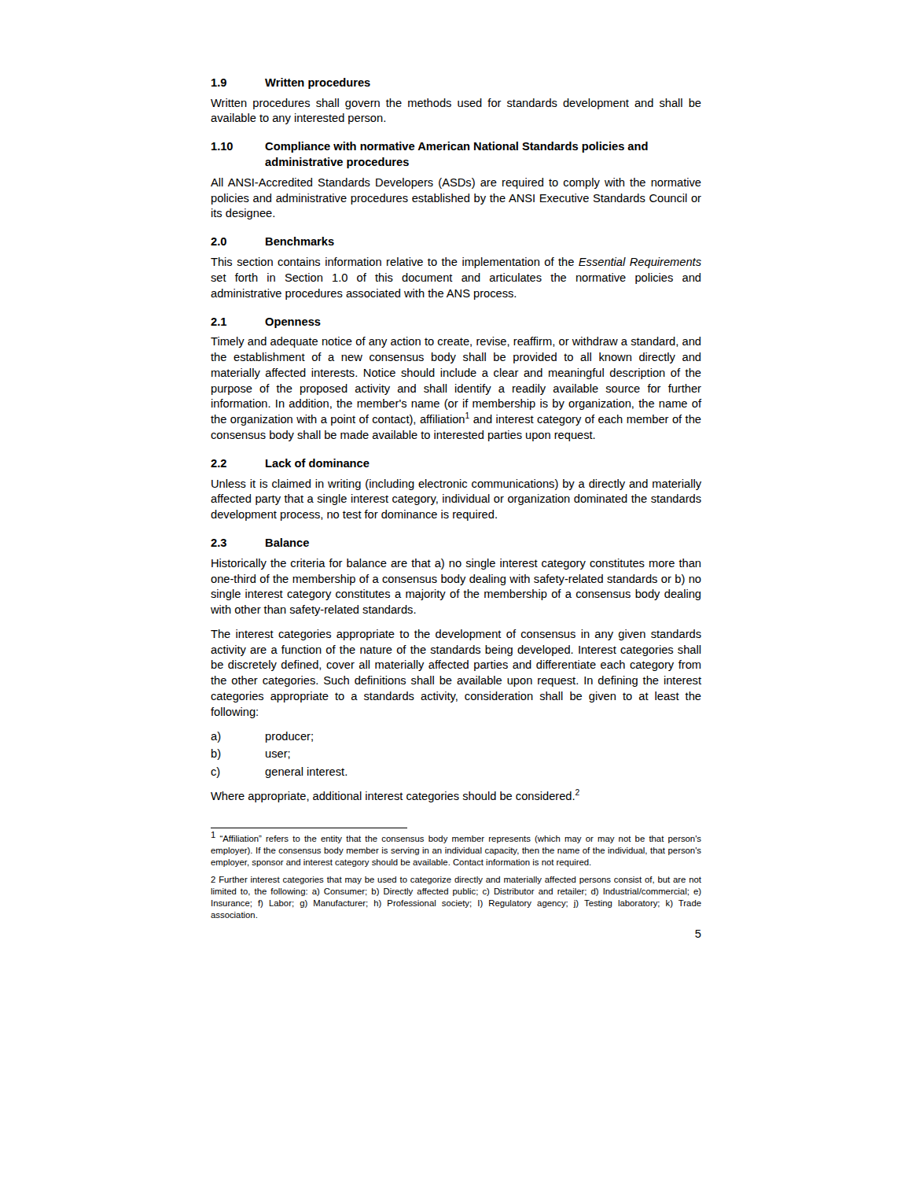1.9 Written procedures
Written procedures shall govern the methods used for standards development and shall be available to any interested person.
1.10 Compliance with normative American National Standards policies and administrative procedures
All ANSI-Accredited Standards Developers (ASDs) are required to comply with the normative policies and administrative procedures established by the ANSI Executive Standards Council or its designee.
2.0 Benchmarks
This section contains information relative to the implementation of the Essential Requirements set forth in Section 1.0 of this document and articulates the normative policies and administrative procedures associated with the ANS process.
2.1 Openness
Timely and adequate notice of any action to create, revise, reaffirm, or withdraw a standard, and the establishment of a new consensus body shall be provided to all known directly and materially affected interests. Notice should include a clear and meaningful description of the purpose of the proposed activity and shall identify a readily available source for further information. In addition, the member's name (or if membership is by organization, the name of the organization with a point of contact), affiliation1 and interest category of each member of the consensus body shall be made available to interested parties upon request.
2.2 Lack of dominance
Unless it is claimed in writing (including electronic communications) by a directly and materially affected party that a single interest category, individual or organization dominated the standards development process, no test for dominance is required.
2.3 Balance
Historically the criteria for balance are that a) no single interest category constitutes more than one-third of the membership of a consensus body dealing with safety-related standards or b) no single interest category constitutes a majority of the membership of a consensus body dealing with other than safety-related standards.
The interest categories appropriate to the development of consensus in any given standards activity are a function of the nature of the standards being developed. Interest categories shall be discretely defined, cover all materially affected parties and differentiate each category from the other categories. Such definitions shall be available upon request. In defining the interest categories appropriate to a standards activity, consideration shall be given to at least the following:
a) producer;
b) user;
c) general interest.
Where appropriate, additional interest categories should be considered.2
1 “Affiliation” refers to the entity that the consensus body member represents (which may or may not be that person's employer). If the consensus body member is serving in an individual capacity, then the name of the individual, that person's employer, sponsor and interest category should be available. Contact information is not required.
2 Further interest categories that may be used to categorize directly and materially affected persons consist of, but are not limited to, the following: a) Consumer; b) Directly affected public; c) Distributor and retailer; d) Industrial/commercial; e) Insurance; f) Labor; g) Manufacturer; h) Professional society; I) Regulatory agency; j) Testing laboratory; k) Trade association.
5